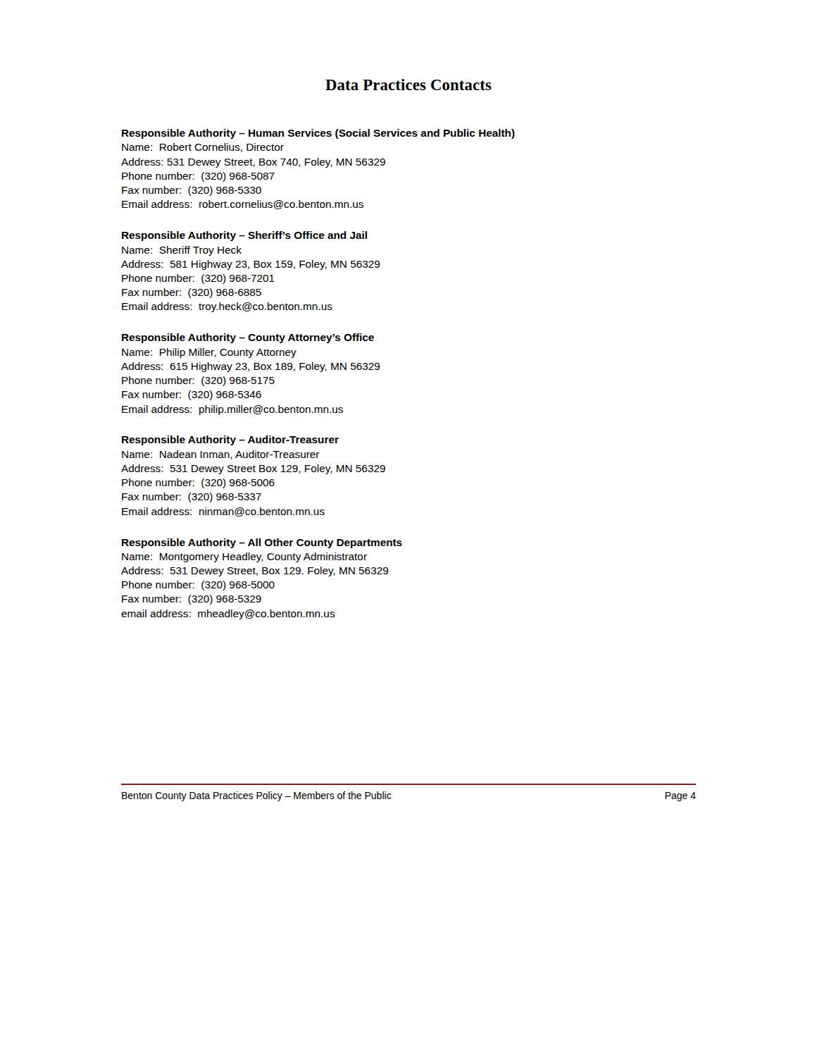Data Practices Contacts
Responsible Authority – Human Services (Social Services and Public Health)
Name: Robert Cornelius, Director
Address: 531 Dewey Street, Box 740, Foley, MN 56329
Phone number: (320) 968-5087
Fax number: (320) 968-5330
Email address: robert.cornelius@co.benton.mn.us
Responsible Authority – Sheriff’s Office and Jail
Name: Sheriff Troy Heck
Address: 581 Highway 23, Box 159, Foley, MN 56329
Phone number: (320) 968-7201
Fax number: (320) 968-6885
Email address: troy.heck@co.benton.mn.us
Responsible Authority – County Attorney’s Office
Name: Philip Miller, County Attorney
Address: 615 Highway 23, Box 189, Foley, MN 56329
Phone number: (320) 968-5175
Fax number: (320) 968-5346
Email address: philip.miller@co.benton.mn.us
Responsible Authority – Auditor-Treasurer
Name: Nadean Inman, Auditor-Treasurer
Address: 531 Dewey Street Box 129, Foley, MN 56329
Phone number: (320) 968-5006
Fax number: (320) 968-5337
Email address: ninman@co.benton.mn.us
Responsible Authority – All Other County Departments
Name: Montgomery Headley, County Administrator
Address: 531 Dewey Street, Box 129. Foley, MN 56329
Phone number: (320) 968-5000
Fax number: (320) 968-5329
email address: mheadley@co.benton.mn.us
Benton County Data Practices Policy – Members of the Public Page 4